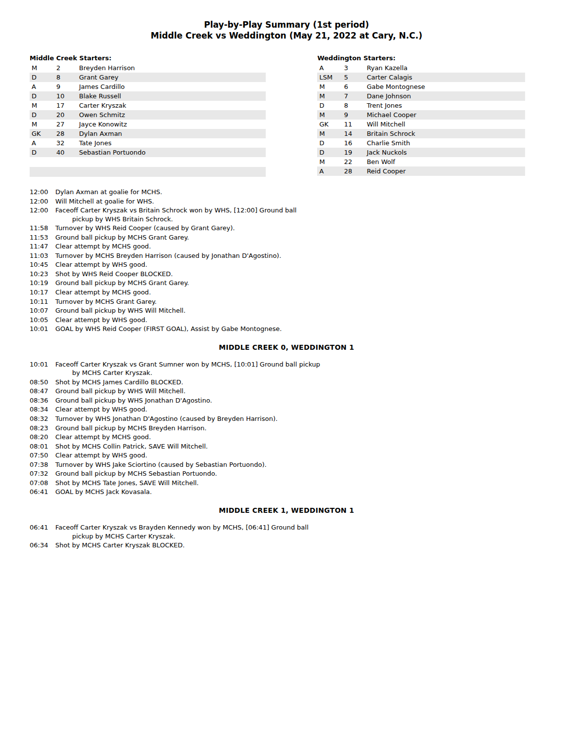Play-by-Play Summary (1st period)
Middle Creek vs Weddington (May 21, 2022 at Cary, N.C.)
| Middle Creek Starters: / M / 2 / Breyden Harrison / / D / 8 / Grant Garey / / A / 9 / James Cardillo / / D / 10 / Blake Russell / / M / 17 / Carter Kryszak / / D / 20 / Owen Schmitz / / M / 27 / Jayce Konowitz / / GK / 28 / Dylan Axman / / A / 32 / Tate Jones / / D / 40 / Sebastian Portuondo / | | Weddington Starters: / A / 3 / Ryan Kazella / / LSM / 5 / Carter Calagis / / M / 6 / Gabe Montognese / / M / 7 / Dane Johnson / / D / 8 / Trent Jones / / M / 9 / Michael Cooper / / GK / 11 / Will Mitchell / / M / 14 / Britain Schrock / / D / 16 / Charlie Smith / / D / 19 / Jack Nuckols / / M / 22 / Ben Wolf / / A / 28 / Reid Cooper / |
12:00
Dylan Axman at goalie for MCHS.
12:00
Will Mitchell at goalie for WHS.
12:00
Faceoff Carter Kryszak vs Britain Schrock won by WHS, [12:00] Ground ball pickup by WHS Britain Schrock.
11:58
Turnover by WHS Reid Cooper (caused by Grant Garey).
11:53
Ground ball pickup by MCHS Grant Garey.
11:47
Clear attempt by MCHS good.
11:03
Turnover by MCHS Breyden Harrison (caused by Jonathan D'Agostino).
10:45
Clear attempt by WHS good.
10:23
Shot by WHS Reid Cooper BLOCKED.
10:19
Ground ball pickup by MCHS Grant Garey.
10:17
Clear attempt by MCHS good.
10:11
Turnover by MCHS Grant Garey.
10:07
Ground ball pickup by WHS Will Mitchell.
10:05
Clear attempt by WHS good.
10:01
GOAL by WHS Reid Cooper (FIRST GOAL), Assist by Gabe Montognese.
MIDDLE CREEK 0, WEDDINGTON 1
10:01
Faceoff Carter Kryszak vs Grant Sumner won by MCHS, [10:01] Ground ball pickup by MCHS Carter Kryszak.
08:50
Shot by MCHS James Cardillo BLOCKED.
08:47
Ground ball pickup by WHS Will Mitchell.
08:36
Ground ball pickup by WHS Jonathan D'Agostino.
08:34
Clear attempt by WHS good.
08:32
Turnover by WHS Jonathan D'Agostino (caused by Breyden Harrison).
08:23
Ground ball pickup by MCHS Breyden Harrison.
08:20
Clear attempt by MCHS good.
08:01
Shot by MCHS Collin Patrick, SAVE Will Mitchell.
07:50
Clear attempt by WHS good.
07:38
Turnover by WHS Jake Sciortino (caused by Sebastian Portuondo).
07:32
Ground ball pickup by MCHS Sebastian Portuondo.
07:08
Shot by MCHS Tate Jones, SAVE Will Mitchell.
06:41
GOAL by MCHS Jack Kovasala.
MIDDLE CREEK 1, WEDDINGTON 1
06:41
Faceoff Carter Kryszak vs Brayden Kennedy won by MCHS, [06:41] Ground ball pickup by MCHS Carter Kryszak.
06:34
Shot by MCHS Carter Kryszak BLOCKED.